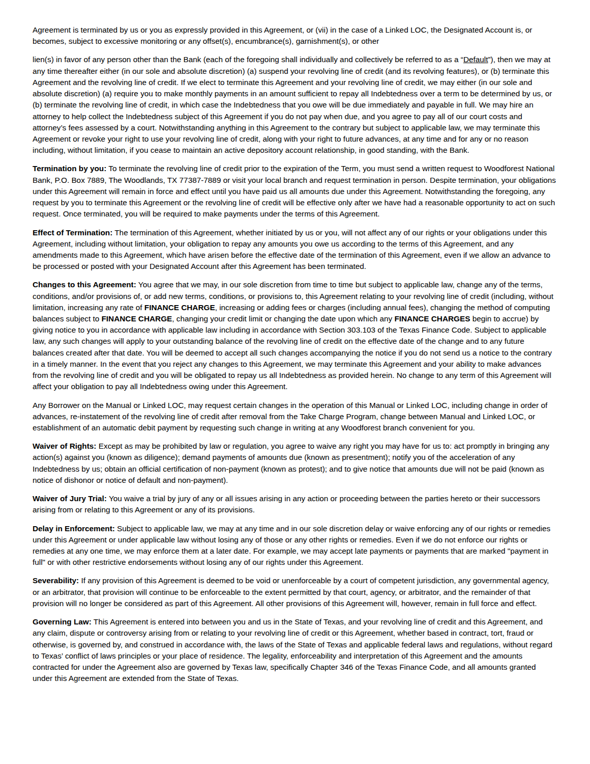Agreement is terminated by us or you as expressly provided in this Agreement, or (vii) in the case of a Linked LOC, the Designated Account is, or becomes, subject to excessive monitoring or any offset(s), encumbrance(s), garnishment(s), or other
lien(s) in favor of any person other than the Bank (each of the foregoing shall individually and collectively be referred to as a “Default”), then we may at any time thereafter either (in our sole and absolute discretion) (a) suspend your revolving line of credit (and its revolving features), or (b) terminate this Agreement and the revolving line of credit. If we elect to terminate this Agreement and your revolving line of credit, we may either (in our sole and absolute discretion) (a) require you to make monthly payments in an amount sufficient to repay all Indebtedness over a term to be determined by us, or (b) terminate the revolving line of credit, in which case the Indebtedness that you owe will be due immediately and payable in full. We may hire an attorney to help collect the Indebtedness subject of this Agreement if you do not pay when due, and you agree to pay all of our court costs and attorney’s fees assessed by a court. Notwithstanding anything in this Agreement to the contrary but subject to applicable law, we may terminate this Agreement or revoke your right to use your revolving line of credit, along with your right to future advances, at any time and for any or no reason including, without limitation, if you cease to maintain an active depository account relationship, in good standing, with the Bank.
Termination by you: To terminate the revolving line of credit prior to the expiration of the Term, you must send a written request to Woodforest National Bank, P.O. Box 7889, The Woodlands, TX 77387-7889 or visit your local branch and request termination in person. Despite termination, your obligations under this Agreement will remain in force and effect until you have paid us all amounts due under this Agreement. Notwithstanding the foregoing, any request by you to terminate this Agreement or the revolving line of credit will be effective only after we have had a reasonable opportunity to act on such request. Once terminated, you will be required to make payments under the terms of this Agreement.
Effect of Termination: The termination of this Agreement, whether initiated by us or you, will not affect any of our rights or your obligations under this Agreement, including without limitation, your obligation to repay any amounts you owe us according to the terms of this Agreement, and any amendments made to this Agreement, which have arisen before the effective date of the termination of this Agreement, even if we allow an advance to be processed or posted with your Designated Account after this Agreement has been terminated.
Changes to this Agreement: You agree that we may, in our sole discretion from time to time but subject to applicable law, change any of the terms, conditions, and/or provisions of, or add new terms, conditions, or provisions to, this Agreement relating to your revolving line of credit (including, without limitation, increasing any rate of FINANCE CHARGE, increasing or adding fees or charges (including annual fees), changing the method of computing balances subject to FINANCE CHARGE, changing your credit limit or changing the date upon which any FINANCE CHARGES begin to accrue) by giving notice to you in accordance with applicable law including in accordance with Section 303.103 of the Texas Finance Code. Subject to applicable law, any such changes will apply to your outstanding balance of the revolving line of credit on the effective date of the change and to any future balances created after that date. You will be deemed to accept all such changes accompanying the notice if you do not send us a notice to the contrary in a timely manner. In the event that you reject any changes to this Agreement, we may terminate this Agreement and your ability to make advances from the revolving line of credit and you will be obligated to repay us all Indebtedness as provided herein. No change to any term of this Agreement will affect your obligation to pay all Indebtedness owing under this Agreement.
Any Borrower on the Manual or Linked LOC, may request certain changes in the operation of this Manual or Linked LOC, including change in order of advances, re-instatement of the revolving line of credit after removal from the Take Charge Program, change between Manual and Linked LOC, or establishment of an automatic debit payment by requesting such change in writing at any Woodforest branch convenient for you.
Waiver of Rights: Except as may be prohibited by law or regulation, you agree to waive any right you may have for us to: act promptly in bringing any action(s) against you (known as diligence); demand payments of amounts due (known as presentment); notify you of the acceleration of any Indebtedness by us; obtain an official certification of non-payment (known as protest); and to give notice that amounts due will not be paid (known as notice of dishonor or notice of default and non-payment).
Waiver of Jury Trial: You waive a trial by jury of any or all issues arising in any action or proceeding between the parties hereto or their successors arising from or relating to this Agreement or any of its provisions.
Delay in Enforcement: Subject to applicable law, we may at any time and in our sole discretion delay or waive enforcing any of our rights or remedies under this Agreement or under applicable law without losing any of those or any other rights or remedies. Even if we do not enforce our rights or remedies at any one time, we may enforce them at a later date. For example, we may accept late payments or payments that are marked "payment in full" or with other restrictive endorsements without losing any of our rights under this Agreement.
Severability: If any provision of this Agreement is deemed to be void or unenforceable by a court of competent jurisdiction, any governmental agency, or an arbitrator, that provision will continue to be enforceable to the extent permitted by that court, agency, or arbitrator, and the remainder of that provision will no longer be considered as part of this Agreement. All other provisions of this Agreement will, however, remain in full force and effect.
Governing Law: This Agreement is entered into between you and us in the State of Texas, and your revolving line of credit and this Agreement, and any claim, dispute or controversy arising from or relating to your revolving line of credit or this Agreement, whether based in contract, tort, fraud or otherwise, is governed by, and construed in accordance with, the laws of the State of Texas and applicable federal laws and regulations, without regard to Texas’ conflict of laws principles or your place of residence. The legality, enforceability and interpretation of this Agreement and the amounts contracted for under the Agreement also are governed by Texas law, specifically Chapter 346 of the Texas Finance Code, and all amounts granted under this Agreement are extended from the State of Texas.